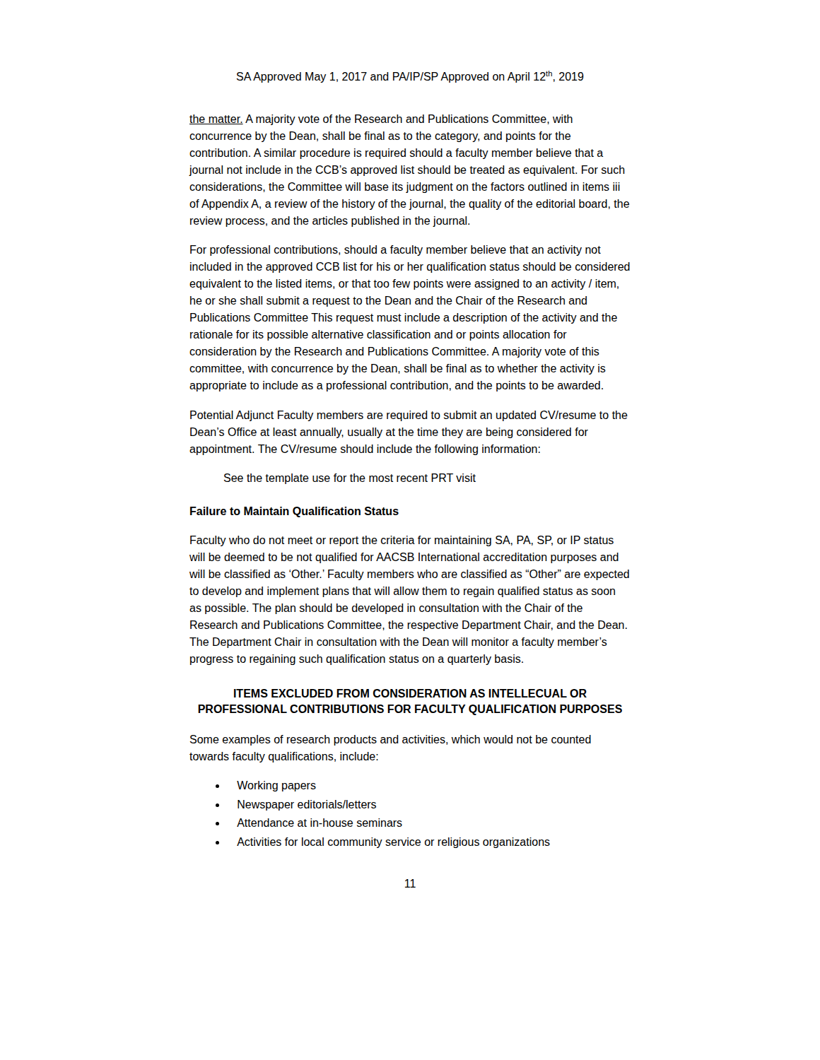SA Approved May 1, 2017 and PA/IP/SP Approved on April 12th, 2019
the matter. A majority vote of the Research and Publications Committee, with concurrence by the Dean, shall be final as to the category, and points for the contribution. A similar procedure is required should a faculty member believe that a journal not include in the CCB’s approved list should be treated as equivalent. For such considerations, the Committee will base its judgment on the factors outlined in items iii of Appendix A, a review of the history of the journal, the quality of the editorial board, the review process, and the articles published in the journal.
For professional contributions, should a faculty member believe that an activity not included in the approved CCB list for his or her qualification status should be considered equivalent to the listed items, or that too few points were assigned to an activity / item, he or she shall submit a request to the Dean and the Chair of the Research and Publications Committee This request must include a description of the activity and the rationale for its possible alternative classification and or points allocation for consideration by the Research and Publications Committee. A majority vote of this committee, with concurrence by the Dean, shall be final as to whether the activity is appropriate to include as a professional contribution, and the points to be awarded.
Potential Adjunct Faculty members are required to submit an updated CV/resume to the Dean’s Office at least annually, usually at the time they are being considered for appointment. The CV/resume should include the following information:
See the template use for the most recent PRT visit
Failure to Maintain Qualification Status
Faculty who do not meet or report the criteria for maintaining SA, PA, SP, or IP status will be deemed to be not qualified for AACSB International accreditation purposes and will be classified as ‘Other.’ Faculty members who are classified as “Other” are expected to develop and implement plans that will allow them to regain qualified status as soon as possible. The plan should be developed in consultation with the Chair of the Research and Publications Committee, the respective Department Chair, and the Dean. The Department Chair in consultation with the Dean will monitor a faculty member’s progress to regaining such qualification status on a quarterly basis.
ITEMS EXCLUDED FROM CONSIDERATION AS INTELLECUAL OR PROFESSIONAL CONTRIBUTIONS FOR FACULTY QUALIFICATION PURPOSES
Some examples of research products and activities, which would not be counted towards faculty qualifications, include:
Working papers
Newspaper editorials/letters
Attendance at in-house seminars
Activities for local community service or religious organizations
11